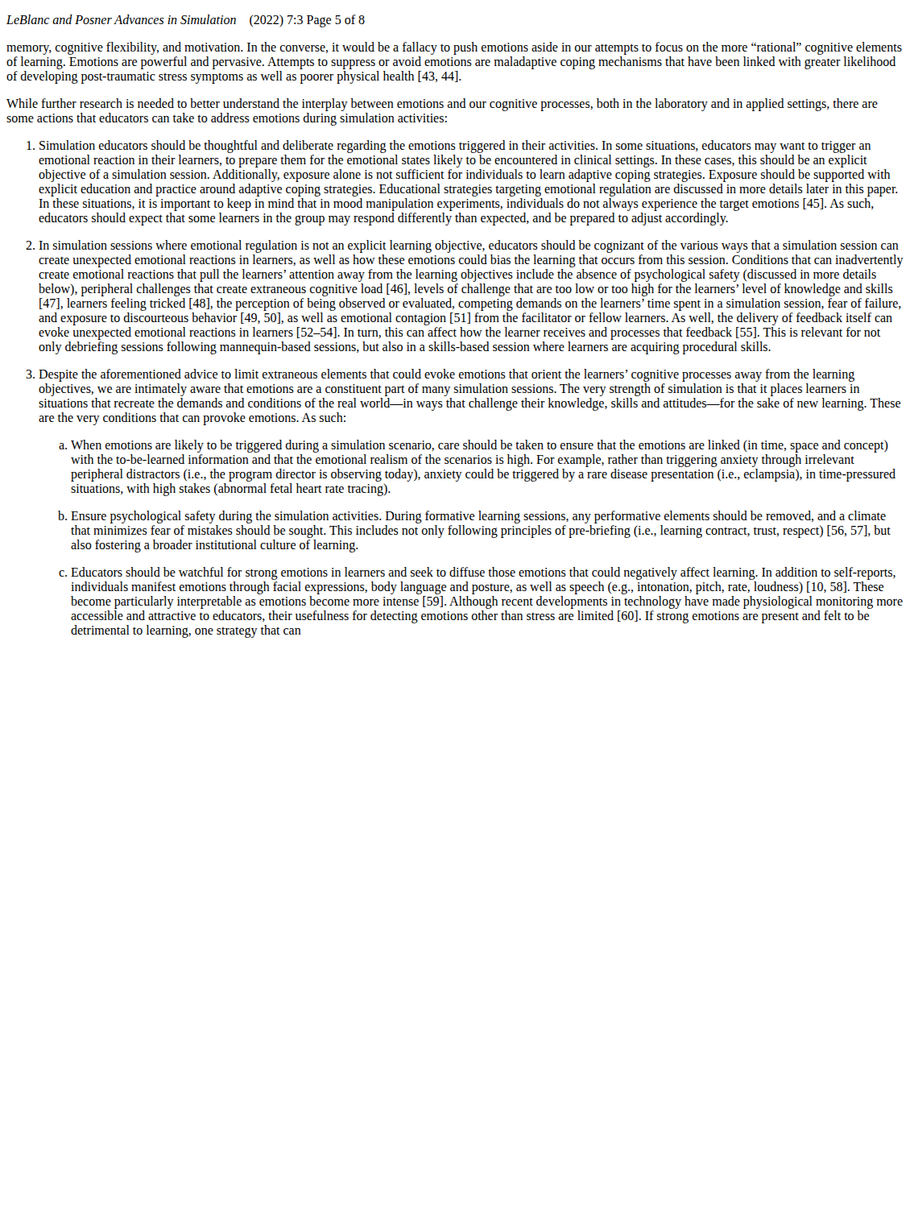LeBlanc and Posner Advances in Simulation (2022) 7:3 Page 5 of 8
memory, cognitive flexibility, and motivation. In the converse, it would be a fallacy to push emotions aside in our attempts to focus on the more “rational” cognitive elements of learning. Emotions are powerful and pervasive. Attempts to suppress or avoid emotions are maladaptive coping mechanisms that have been linked with greater likelihood of developing post-traumatic stress symptoms as well as poorer physical health [43, 44].
While further research is needed to better understand the interplay between emotions and our cognitive processes, both in the laboratory and in applied settings, there are some actions that educators can take to address emotions during simulation activities:
Simulation educators should be thoughtful and deliberate regarding the emotions triggered in their activities. In some situations, educators may want to trigger an emotional reaction in their learners, to prepare them for the emotional states likely to be encountered in clinical settings. In these cases, this should be an explicit objective of a simulation session. Additionally, exposure alone is not sufficient for individuals to learn adaptive coping strategies. Exposure should be supported with explicit education and practice around adaptive coping strategies. Educational strategies targeting emotional regulation are discussed in more details later in this paper. In these situations, it is important to keep in mind that in mood manipulation experiments, individuals do not always experience the target emotions [45]. As such, educators should expect that some learners in the group may respond differently than expected, and be prepared to adjust accordingly.
In simulation sessions where emotional regulation is not an explicit learning objective, educators should be cognizant of the various ways that a simulation session can create unexpected emotional reactions in learners, as well as how these emotions could bias the learning that occurs from this session. Conditions that can inadvertently create emotional reactions that pull the learners’ attention away from the learning objectives include the absence of psychological safety (discussed in more details below), peripheral challenges that create extraneous cognitive load [46], levels of challenge that are too low or too high for the learners’ level of knowledge and skills [47], learners feeling tricked [48], the perception of being observed or evaluated, competing demands on the learners’ time spent in a simulation session, fear of failure, and exposure to discourteous behavior [49, 50], as well as emotional contagion [51] from the facilitator or fellow learners. As well, the delivery of feedback itself can evoke unexpected emotional reactions in learners [52–54]. In turn, this can affect how the learner receives and processes that feedback [55]. This is relevant for not only debriefing sessions following mannequin-based sessions, but also in a skills-based session where learners are acquiring procedural skills.
Despite the aforementioned advice to limit extraneous elements that could evoke emotions that orient the learners’ cognitive processes away from the learning objectives, we are intimately aware that emotions are a constituent part of many simulation sessions. The very strength of simulation is that it places learners in situations that recreate the demands and conditions of the real world—in ways that challenge their knowledge, skills and attitudes—for the sake of new learning. These are the very conditions that can provoke emotions. As such:
When emotions are likely to be triggered during a simulation scenario, care should be taken to ensure that the emotions are linked (in time, space and concept) with the to-be-learned information and that the emotional realism of the scenarios is high. For example, rather than triggering anxiety through irrelevant peripheral distractors (i.e., the program director is observing today), anxiety could be triggered by a rare disease presentation (i.e., eclampsia), in time-pressured situations, with high stakes (abnormal fetal heart rate tracing).
Ensure psychological safety during the simulation activities. During formative learning sessions, any performative elements should be removed, and a climate that minimizes fear of mistakes should be sought. This includes not only following principles of pre-briefing (i.e., learning contract, trust, respect) [56, 57], but also fostering a broader institutional culture of learning.
Educators should be watchful for strong emotions in learners and seek to diffuse those emotions that could negatively affect learning. In addition to self-reports, individuals manifest emotions through facial expressions, body language and posture, as well as speech (e.g., intonation, pitch, rate, loudness) [10, 58]. These become particularly interpretable as emotions become more intense [59]. Although recent developments in technology have made physiological monitoring more accessible and attractive to educators, their usefulness for detecting emotions other than stress are limited [60]. If strong emotions are present and felt to be detrimental to learning, one strategy that can